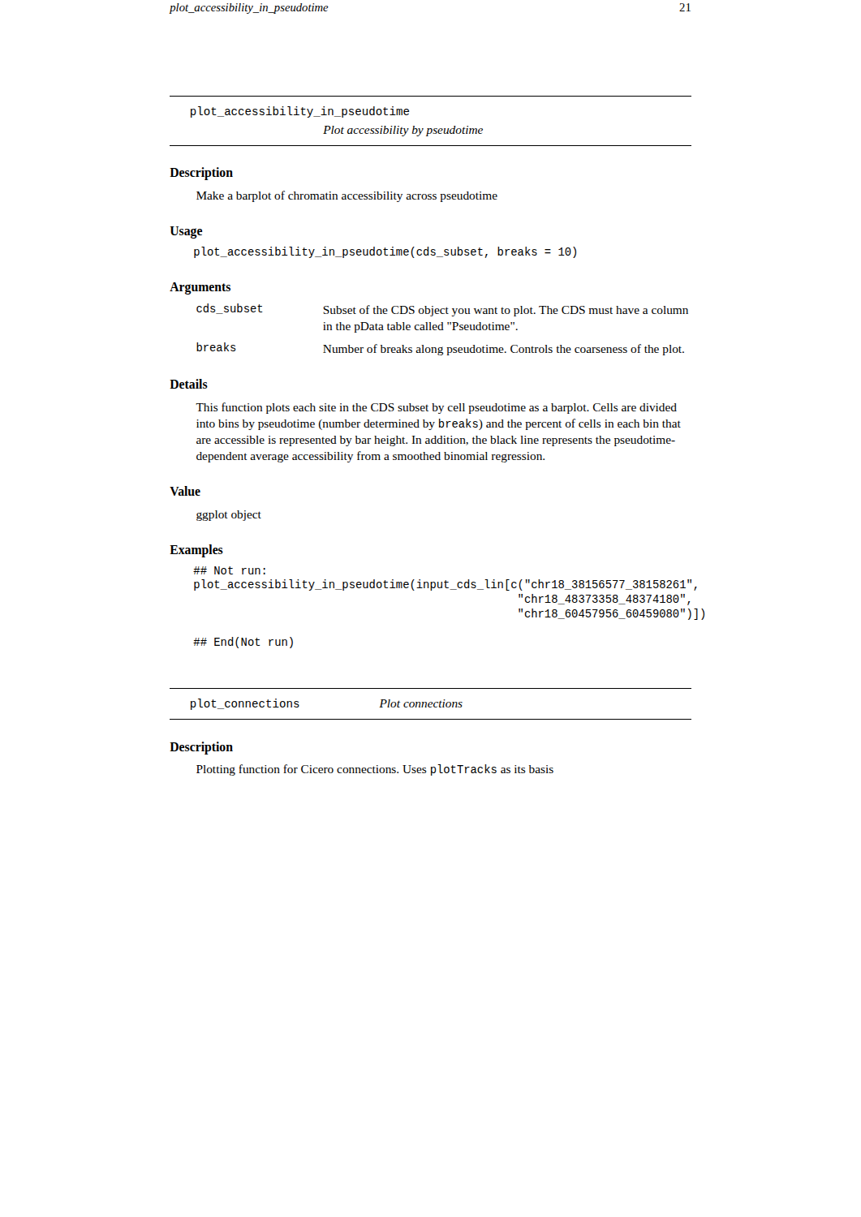plot_accessibility_in_pseudotime 21
plot_accessibility_in_pseudotime Plot accessibility by pseudotime
Description
Make a barplot of chromatin accessibility across pseudotime
Usage
plot_accessibility_in_pseudotime(cds_subset, breaks = 10)
Arguments
cds_subset
Subset of the CDS object you want to plot. The CDS must have a column in the pData table called "Pseudotime".
breaks
Number of breaks along pseudotime. Controls the coarseness of the plot.
Details
This function plots each site in the CDS subset by cell pseudotime as a barplot. Cells are divided into bins by pseudotime (number determined by breaks) and the percent of cells in each bin that are accessible is represented by bar height. In addition, the black line represents the pseudotime-dependent average accessibility from a smoothed binomial regression.
Value
ggplot object
Examples
## Not run:
plot_accessibility_in_pseudotime(input_cds_lin[c("chr18_38156577_38158261",
                                                "chr18_48373358_48374180",
                                                "chr18_60457956_60459080")])

## End(Not run)
plot_connections Plot connections
Description
Plotting function for Cicero connections. Uses plotTracks as its basis